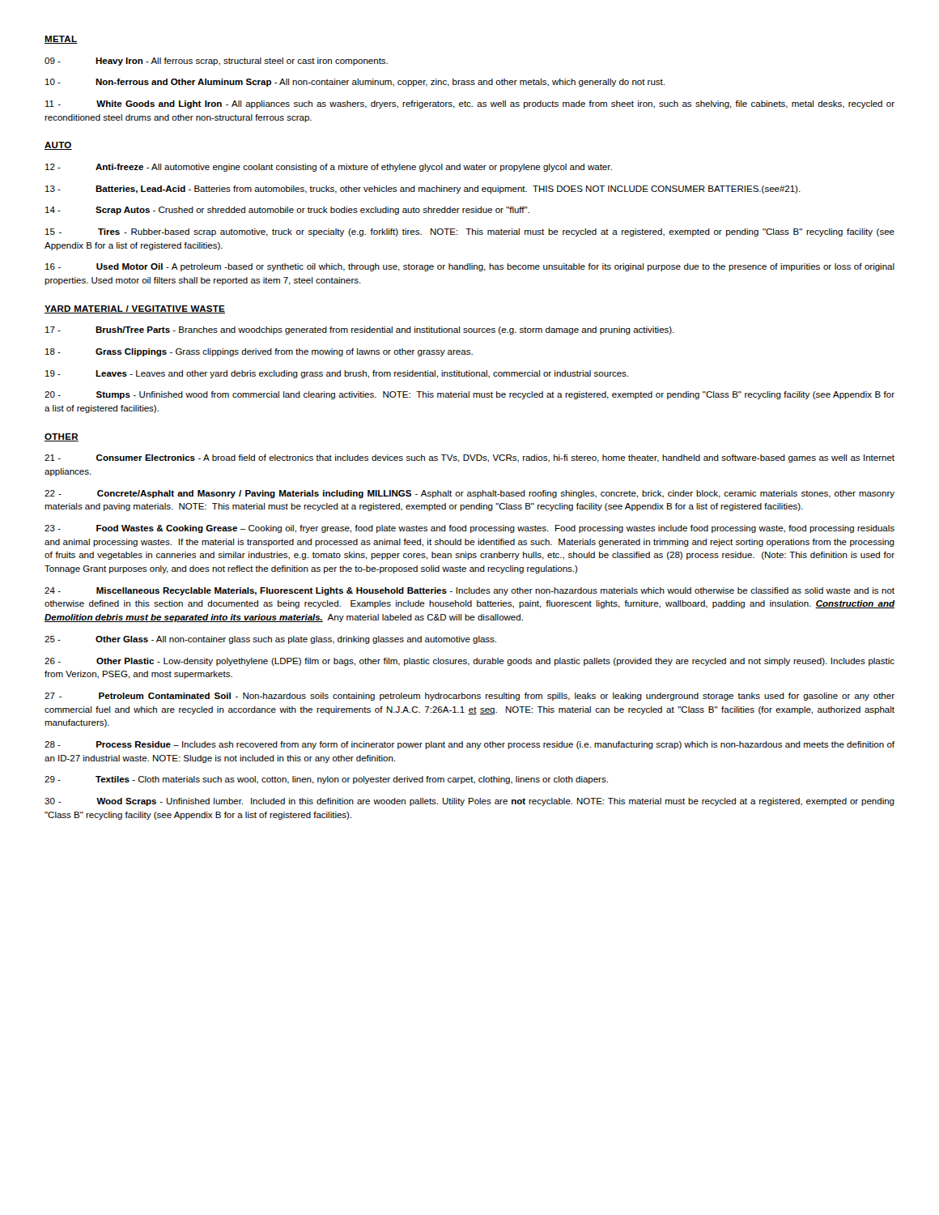METAL
09 - Heavy Iron - All ferrous scrap, structural steel or cast iron components.
10 - Non-ferrous and Other Aluminum Scrap - All non-container aluminum, copper, zinc, brass and other metals, which generally do not rust.
11 - White Goods and Light Iron - All appliances such as washers, dryers, refrigerators, etc. as well as products made from sheet iron, such as shelving, file cabinets, metal desks, recycled or reconditioned steel drums and other non-structural ferrous scrap.
AUTO
12 - Anti-freeze - All automotive engine coolant consisting of a mixture of ethylene glycol and water or propylene glycol and water.
13 - Batteries, Lead-Acid - Batteries from automobiles, trucks, other vehicles and machinery and equipment. THIS DOES NOT INCLUDE CONSUMER BATTERIES.(see#21).
14 - Scrap Autos - Crushed or shredded automobile or truck bodies excluding auto shredder residue or "fluff".
15 - Tires - Rubber-based scrap automotive, truck or specialty (e.g. forklift) tires. NOTE: This material must be recycled at a registered, exempted or pending "Class B" recycling facility (see Appendix B for a list of registered facilities).
16 - Used Motor Oil - A petroleum -based or synthetic oil which, through use, storage or handling, has become unsuitable for its original purpose due to the presence of impurities or loss of original properties. Used motor oil filters shall be reported as item 7, steel containers.
YARD MATERIAL / VEGITATIVE WASTE
17 - Brush/Tree Parts - Branches and woodchips generated from residential and institutional sources (e.g. storm damage and pruning activities).
18 - Grass Clippings - Grass clippings derived from the mowing of lawns or other grassy areas.
19 - Leaves - Leaves and other yard debris excluding grass and brush, from residential, institutional, commercial or industrial sources.
20 - Stumps - Unfinished wood from commercial land clearing activities. NOTE: This material must be recycled at a registered, exempted or pending "Class B" recycling facility (see Appendix B for a list of registered facilities).
OTHER
21 - Consumer Electronics - A broad field of electronics that includes devices such as TVs, DVDs, VCRs, radios, hi-fi stereo, home theater, handheld and software-based games as well as Internet appliances.
22 - Concrete/Asphalt and Masonry / Paving Materials including MILLINGS - Asphalt or asphalt-based roofing shingles, concrete, brick, cinder block, ceramic materials stones, other masonry materials and paving materials. NOTE: This material must be recycled at a registered, exempted or pending "Class B" recycling facility (see Appendix B for a list of registered facilities).
23 - Food Wastes & Cooking Grease – Cooking oil, fryer grease, food plate wastes and food processing wastes. Food processing wastes include food processing waste, food processing residuals and animal processing wastes. If the material is transported and processed as animal feed, it should be identified as such. Materials generated in trimming and reject sorting operations from the processing of fruits and vegetables in canneries and similar industries, e.g. tomato skins, pepper cores, bean snips cranberry hulls, etc., should be classified as (28) process residue. (Note: This definition is used for Tonnage Grant purposes only, and does not reflect the definition as per the to-be-proposed solid waste and recycling regulations.)
24 - Miscellaneous Recyclable Materials, Fluorescent Lights & Household Batteries - Includes any other non-hazardous materials which would otherwise be classified as solid waste and is not otherwise defined in this section and documented as being recycled. Examples include household batteries, paint, fluorescent lights, furniture, wallboard, padding and insulation. Construction and Demolition debris must be separated into its various materials. Any material labeled as C&D will be disallowed.
25 - Other Glass - All non-container glass such as plate glass, drinking glasses and automotive glass.
26 - Other Plastic - Low-density polyethylene (LDPE) film or bags, other film, plastic closures, durable goods and plastic pallets (provided they are recycled and not simply reused). Includes plastic from Verizon, PSEG, and most supermarkets.
27 - Petroleum Contaminated Soil - Non-hazardous soils containing petroleum hydrocarbons resulting from spills, leaks or leaking underground storage tanks used for gasoline or any other commercial fuel and which are recycled in accordance with the requirements of N.J.A.C. 7:26A-1.1 et seq. NOTE: This material can be recycled at "Class B" facilities (for example, authorized asphalt manufacturers).
28 - Process Residue – Includes ash recovered from any form of incinerator power plant and any other process residue (i.e. manufacturing scrap) which is non-hazardous and meets the definition of an ID-27 industrial waste. NOTE: Sludge is not included in this or any other definition.
29 - Textiles - Cloth materials such as wool, cotton, linen, nylon or polyester derived from carpet, clothing, linens or cloth diapers.
30 - Wood Scraps - Unfinished lumber. Included in this definition are wooden pallets. Utility Poles are not recyclable. NOTE: This material must be recycled at a registered, exempted or pending "Class B" recycling facility (see Appendix B for a list of registered facilities).